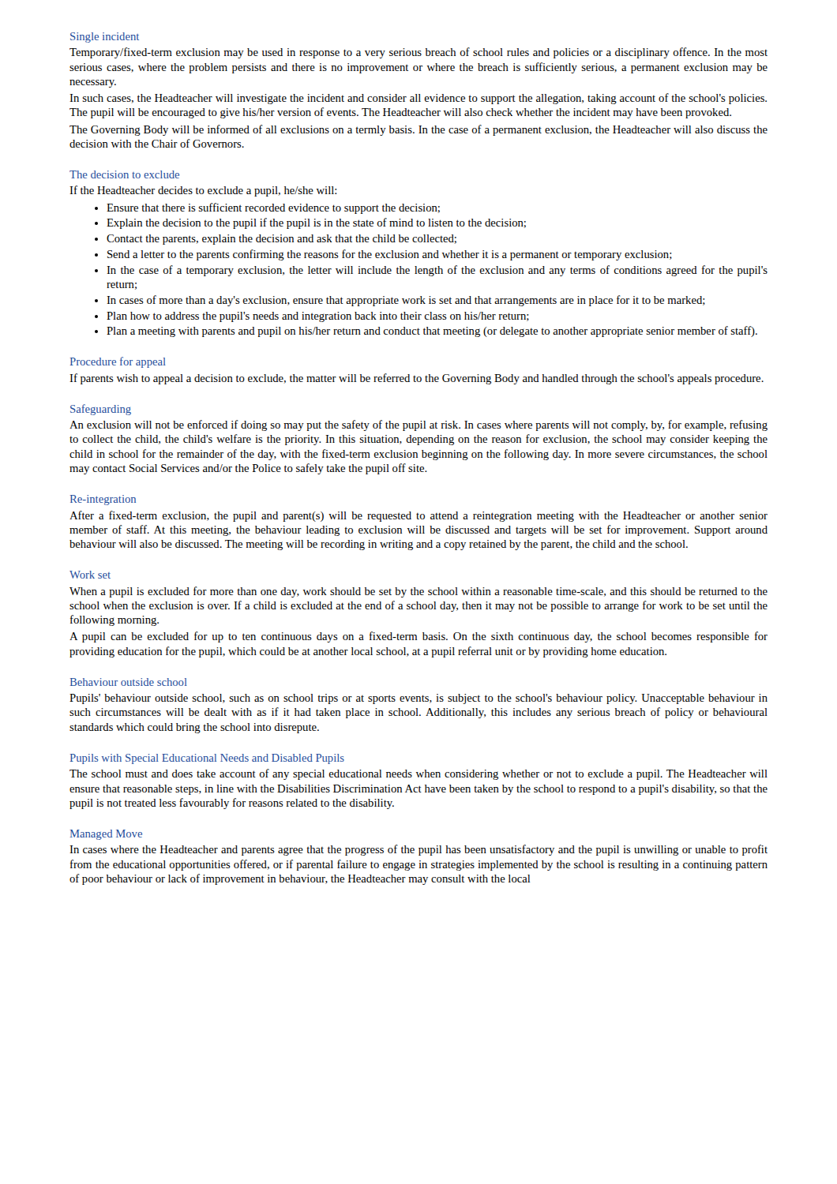Single incident
Temporary/fixed-term exclusion may be used in response to a very serious breach of school rules and policies or a disciplinary offence. In the most serious cases, where the problem persists and there is no improvement or where the breach is sufficiently serious, a permanent exclusion may be necessary.
In such cases, the Headteacher will investigate the incident and consider all evidence to support the allegation, taking account of the school's policies. The pupil will be encouraged to give his/her version of events. The Headteacher will also check whether the incident may have been provoked.
The Governing Body will be informed of all exclusions on a termly basis. In the case of a permanent exclusion, the Headteacher will also discuss the decision with the Chair of Governors.
The decision to exclude
If the Headteacher decides to exclude a pupil, he/she will:
Ensure that there is sufficient recorded evidence to support the decision;
Explain the decision to the pupil if the pupil is in the state of mind to listen to the decision;
Contact the parents, explain the decision and ask that the child be collected;
Send a letter to the parents confirming the reasons for the exclusion and whether it is a permanent or temporary exclusion;
In the case of a temporary exclusion, the letter will include the length of the exclusion and any terms of conditions agreed for the pupil's return;
In cases of more than a day's exclusion, ensure that appropriate work is set and that arrangements are in place for it to be marked;
Plan how to address the pupil's needs and integration back into their class on his/her return;
Plan a meeting with parents and pupil on his/her return and conduct that meeting (or delegate to another appropriate senior member of staff).
Procedure for appeal
If parents wish to appeal a decision to exclude, the matter will be referred to the Governing Body and handled through the school's appeals procedure.
Safeguarding
An exclusion will not be enforced if doing so may put the safety of the pupil at risk. In cases where parents will not comply, by, for example, refusing to collect the child, the child's welfare is the priority. In this situation, depending on the reason for exclusion, the school may consider keeping the child in school for the remainder of the day, with the fixed-term exclusion beginning on the following day. In more severe circumstances, the school may contact Social Services and/or the Police to safely take the pupil off site.
Re-integration
After a fixed-term exclusion, the pupil and parent(s) will be requested to attend a reintegration meeting with the Headteacher or another senior member of staff. At this meeting, the behaviour leading to exclusion will be discussed and targets will be set for improvement. Support around behaviour will also be discussed. The meeting will be recording in writing and a copy retained by the parent, the child and the school.
Work set
When a pupil is excluded for more than one day, work should be set by the school within a reasonable time-scale, and this should be returned to the school when the exclusion is over. If a child is excluded at the end of a school day, then it may not be possible to arrange for work to be set until the following morning.
A pupil can be excluded for up to ten continuous days on a fixed-term basis. On the sixth continuous day, the school becomes responsible for providing education for the pupil, which could be at another local school, at a pupil referral unit or by providing home education.
Behaviour outside school
Pupils' behaviour outside school, such as on school trips or at sports events, is subject to the school's behaviour policy. Unacceptable behaviour in such circumstances will be dealt with as if it had taken place in school. Additionally, this includes any serious breach of policy or behavioural standards which could bring the school into disrepute.
Pupils with Special Educational Needs and Disabled Pupils
The school must and does take account of any special educational needs when considering whether or not to exclude a pupil. The Headteacher will ensure that reasonable steps, in line with the Disabilities Discrimination Act have been taken by the school to respond to a pupil's disability, so that the pupil is not treated less favourably for reasons related to the disability.
Managed Move
In cases where the Headteacher and parents agree that the progress of the pupil has been unsatisfactory and the pupil is unwilling or unable to profit from the educational opportunities offered, or if parental failure to engage in strategies implemented by the school is resulting in a continuing pattern of poor behaviour or lack of improvement in behaviour, the Headteacher may consult with the local